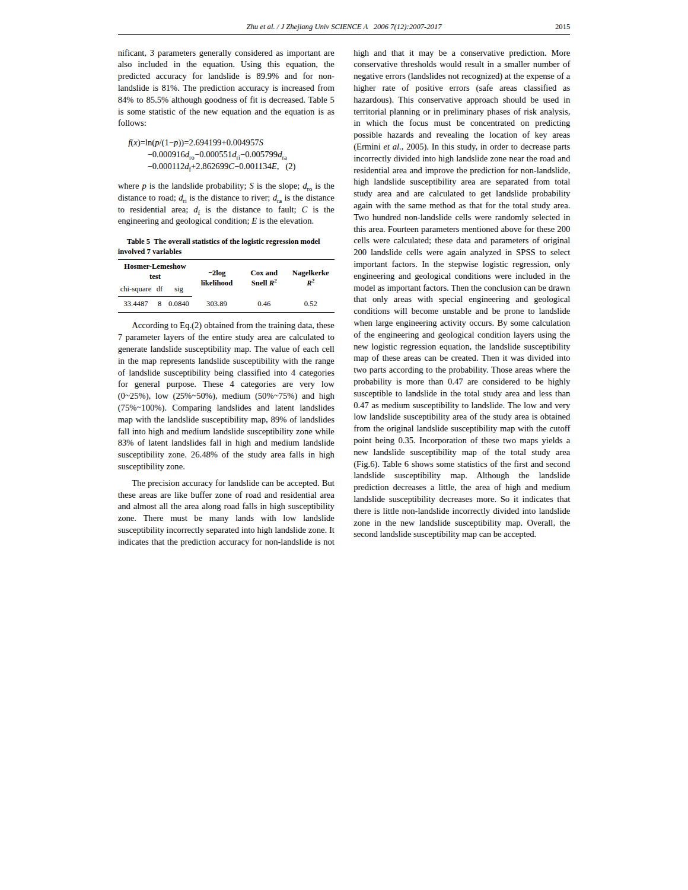Zhu et al. / J Zhejiang Univ SCIENCE A 2006 7(12):2007-2017 2015
nificant, 3 parameters generally considered as important are also included in the equation. Using this equation, the predicted accuracy for landslide is 89.9% and for non-landslide is 81%. The prediction accuracy is increased from 84% to 85.5% although goodness of fit is decreased. Table 5 is some statistic of the new equation and the equation is as follows:
f(x)=ln(p/(1−p))=2.694199+0.004957S −0.000916dro−0.000551dri−0.005799dra −0.000112df+2.862699C−0.001134E, (2)
where p is the landslide probability; S is the slope; dro is the distance to road; dri is the distance to river; dra is the distance to residential area; df is the distance to fault; C is the engineering and geological condition; E is the elevation.
Table 5 The overall statistics of the logistic regression model involved 7 variables
| Hosmer-Lemeshow test | −2log likelihood | Cox and Snell R 2 | Nagelkerke R 2 |
| --- | --- | --- | --- |
| chi-square | df | sig |
| 33.4487 | 8 | 0.0840 | 303.89 | 0.46 | 0.52 |
According to Eq.(2) obtained from the training data, these 7 parameter layers of the entire study area are calculated to generate landslide susceptibility map. The value of each cell in the map represents landslide susceptibility with the range of landslide susceptibility being classified into 4 categories for general purpose. These 4 categories are very low (0~25%), low (25%~50%), medium (50%~75%) and high (75%~100%). Comparing landslides and latent landslides map with the landslide susceptibility map, 89% of landslides fall into high and medium landslide susceptibility zone while 83% of latent landslides fall in high and medium landslide susceptibility zone. 26.48% of the study area falls in high susceptibility zone.
The precision accuracy for landslide can be accepted. But these areas are like buffer zone of road and residential area and almost all the area along road falls in high susceptibility zone. There must be many lands with low landslide susceptibility incorrectly separated into high landslide zone. It indicates that the prediction accuracy for non-landslide is not high and that it may be a conservative prediction. More conservative thresholds would result in a smaller number of negative errors (landslides not recognized) at the expense of a higher rate of positive errors (safe areas classified as hazardous). This conservative approach should be used in territorial planning or in preliminary phases of risk analysis, in which the focus must be concentrated on predicting possible hazards and revealing the location of key areas (Ermini et al., 2005). In this study, in order to decrease parts incorrectly divided into high landslide zone near the road and residential area and improve the prediction for non-landslide, high landslide susceptibility area are separated from total study area and are calculated to get landslide probability again with the same method as that for the total study area. Two hundred non-landslide cells were randomly selected in this area. Fourteen parameters mentioned above for these 200 cells were calculated; these data and parameters of original 200 landslide cells were again analyzed in SPSS to select important factors. In the stepwise logistic regression, only engineering and geological conditions were included in the model as important factors. Then the conclusion can be drawn that only areas with special engineering and geological conditions will become unstable and be prone to landslide when large engineering activity occurs. By some calculation of the engineering and geological condition layers using the new logistic regression equation, the landslide susceptibility map of these areas can be created. Then it was divided into two parts according to the probability. Those areas where the probability is more than 0.47 are considered to be highly susceptible to landslide in the total study area and less than 0.47 as medium susceptibility to landslide. The low and very low landslide susceptibility area of the study area is obtained from the original landslide susceptibility map with the cutoff point being 0.35. Incorporation of these two maps yields a new landslide susceptibility map of the total study area (Fig.6). Table 6 shows some statistics of the first and second landslide susceptibility map. Although the landslide prediction decreases a little, the area of high and medium landslide susceptibility decreases more. So it indicates that there is little non-landslide incorrectly divided into landslide zone in the new landslide susceptibility map. Overall, the second landslide susceptibility map can be accepted.